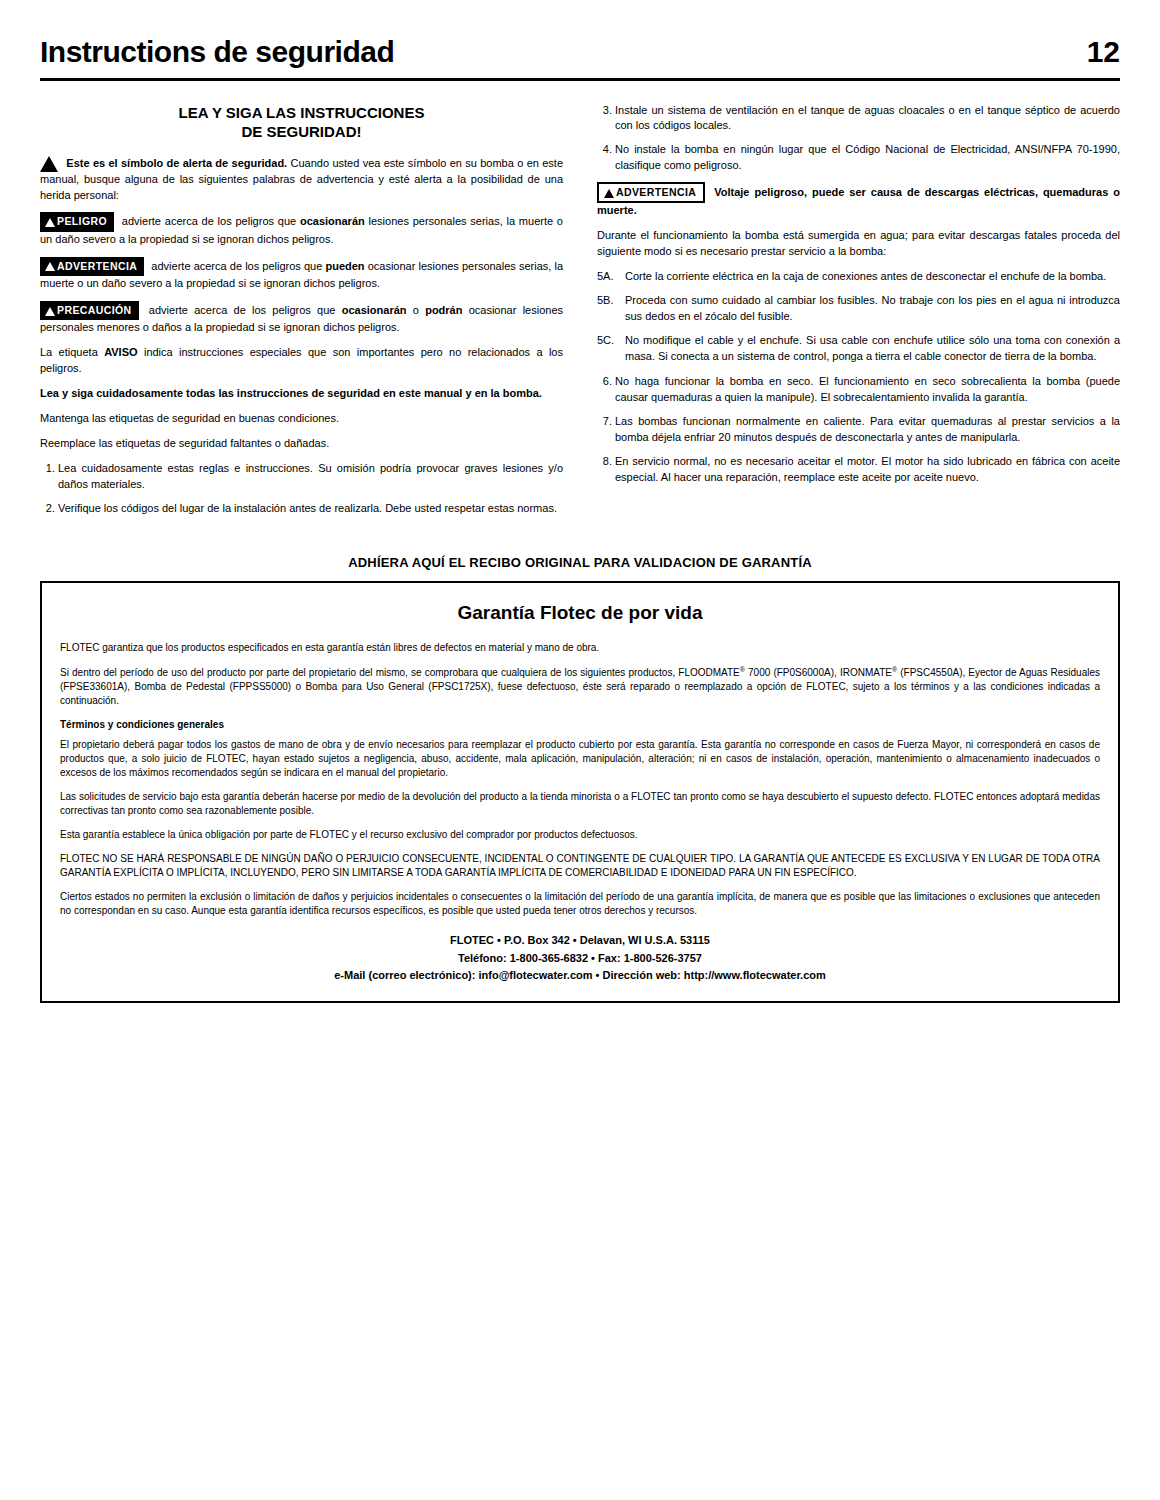Instructions de seguridad
12
LEA Y SIGA LAS INSTRUCCIONES
DE SEGURIDAD!
Este es el símbolo de alerta de seguridad. Cuando usted vea este símbolo en su bomba o en este manual, busque alguna de las siguientes palabras de advertencia y esté alerta a la posibilidad de una herida personal:
PELIGRO advierte acerca de los peligros que ocasionarán lesiones personales serias, la muerte o un daño severo a la propiedad si se ignoran dichos peligros.
ADVERTENCIA advierte acerca de los peligros que pueden ocasionar lesiones personales serias, la muerte o un daño severo a la propiedad si se ignoran dichos peligros.
PRECAUCIÓN advierte acerca de los peligros que ocasionarán o podrán ocasionar lesiones personales menores o daños a la propiedad si se ignoran dichos peligros.
La etiqueta AVISO indica instrucciones especiales que son importantes pero no relacionados a los peligros.
Lea y siga cuidadosamente todas las instrucciones de seguridad en este manual y en la bomba.
Mantenga las etiquetas de seguridad en buenas condiciones.
Reemplace las etiquetas de seguridad faltantes o dañadas.
Lea cuidadosamente estas reglas e instrucciones. Su omisión podría provocar graves lesiones y/o daños materiales.
Verifique los códigos del lugar de la instalación antes de realizarla. Debe usted respetar estas normas.
Instale un sistema de ventilación en el tanque de aguas cloacales o en el tanque séptico de acuerdo con los códigos locales.
No instale la bomba en ningún lugar que el Código Nacional de Electricidad, ANSI/NFPA 70-1990, clasifique como peligroso.
ADVERTENCIA Voltaje peligroso, puede ser causa de descargas eléctricas, quemaduras o muerte.
Durante el funcionamiento la bomba está sumergida en agua; para evitar descargas fatales proceda del siguiente modo si es necesario prestar servicio a la bomba:
5A. Corte la corriente eléctrica en la caja de conexiones antes de desconectar el enchufe de la bomba.
5B. Proceda con sumo cuidado al cambiar los fusibles. No trabaje con los pies en el agua ni introduzca sus dedos en el zócalo del fusible.
5C. No modifique el cable y el enchufe. Si usa cable con enchufe utilice sólo una toma con conexión a masa. Si conecta a un sistema de control, ponga a tierra el cable conector de tierra de la bomba.
No haga funcionar la bomba en seco. El funcionamiento en seco sobrecalienta la bomba (puede causar quemaduras a quien la manipule). El sobrecalentamiento invalida la garantía.
Las bombas funcionan normalmente en caliente. Para evitar quemaduras al prestar servicios a la bomba déjela enfriar 20 minutos después de desconectarla y antes de manipularla.
En servicio normal, no es necesario aceitar el motor. El motor ha sido lubricado en fábrica con aceite especial. Al hacer una reparación, reemplace este aceite por aceite nuevo.
ADHÍERA AQUÍ EL RECIBO ORIGINAL PARA VALIDACION DE GARANTÍA
Garantía Flotec de por vida
FLOTEC garantiza que los productos especificados en esta garantía están libres de defectos en material y mano de obra.
Si dentro del período de uso del producto por parte del propietario del mismo, se comprobara que cualquiera de los siguientes productos, FLOODMATE® 7000 (FP0S6000A), IRONMATE® (FPSC4550A), Eyector de Aguas Residuales (FPSE33601A), Bomba de Pedestal (FPPSS5000) o Bomba para Uso General (FPSC1725X), fuese defectuoso, éste será reparado o reemplazado a opción de FLOTEC, sujeto a los términos y a las condiciones indicadas a continuación.
Términos y condiciones generales
El propietario deberá pagar todos los gastos de mano de obra y de envío necesarios para reemplazar el producto cubierto por esta garantía. Esta garantía no corresponde en casos de Fuerza Mayor, ni corresponderá en casos de productos que, a solo juicio de FLOTEC, hayan estado sujetos a negligencia, abuso, accidente, mala aplicación, manipulación, alteración; ni en casos de instalación, operación, mantenimiento o almacenamiento inadecuados o excesos de los máximos recomendados según se indicara en el manual del propietario.
Las solicitudes de servicio bajo esta garantía deberán hacerse por medio de la devolución del producto a la tienda minorista o a FLOTEC tan pronto como se haya descubierto el supuesto defecto. FLOTEC entonces adoptará medidas correctivas tan pronto como sea razonablemente posible.
Esta garantía establece la única obligación por parte de FLOTEC y el recurso exclusivo del comprador por productos defectuosos.
FLOTEC NO SE HARÁ RESPONSABLE DE NINGÚN DAÑO O PERJUICIO CONSECUENTE, INCIDENTAL O CONTINGENTE DE CUALQUIER TIPO. LA GARANTÍA QUE ANTECEDE ES EXCLUSIVA Y EN LUGAR DE TODA OTRA GARANTÍA EXPLÍCITA O IMPLÍCITA, INCLUYENDO, PERO SIN LIMITARSE A TODA GARANTÍA IMPLÍCITA DE COMERCIABILIDAD E IDONEIDAD PARA UN FIN ESPECÍFICO.
Ciertos estados no permiten la exclusión o limitación de daños y perjuicios incidentales o consecuentes o la limitación del período de una garantía implícita, de manera que es posible que las limitaciones o exclusiones que anteceden no correspondan en su caso. Aunque esta garantía identifica recursos específicos, es posible que usted pueda tener otros derechos y recursos.
FLOTEC • P.O. Box 342 • Delavan, WI U.S.A. 53115
Teléfono: 1-800-365-6832 • Fax: 1-800-526-3757
e-Mail (correo electrónico): info@flotecwater.com • Dirección web: http://www.flotecwater.com